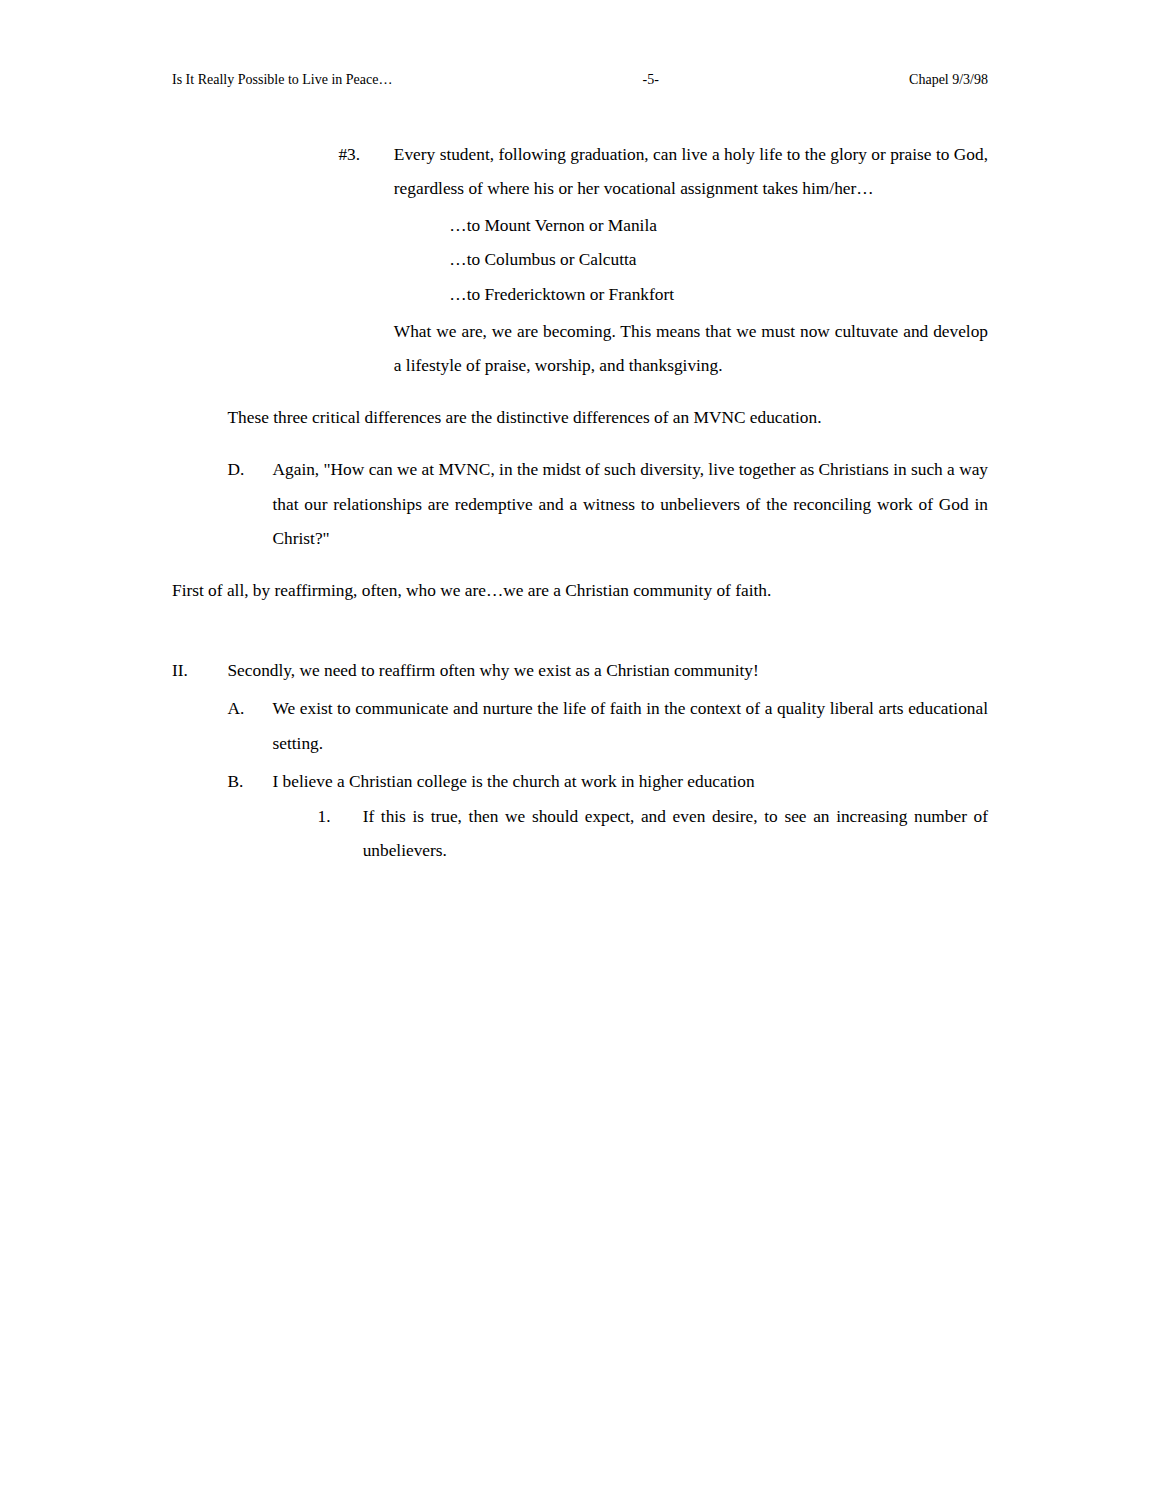Is It Really Possible to Live in Peace…
-5-
Chapel 9/3/98
#3.
Every student, following graduation, can live a holy life to the glory or praise to God, regardless of where his or her vocational assignment takes him/her…
…to Mount Vernon or Manila
…to Columbus or Calcutta
…to Fredericktown or Frankfort
What we are, we are becoming. This means that we must now cultuvate and develop a lifestyle of praise, worship, and thanksgiving.
These three critical differences are the distinctive differences of an MVNC education.
D.
Again, "How can we at MVNC, in the midst of such diversity, live together as Christians in such a way that our relationships are redemptive and a witness to unbelievers of the reconciling work of God in Christ?"
First of all, by reaffirming, often, who we are…we are a Christian community of faith.
II.
Secondly, we need to reaffirm often why we exist as a Christian community!
A.
We exist to communicate and nurture the life of faith in the context of a quality liberal arts educational setting.
B.
I believe a Christian college is the church at work in higher education
1.
If this is true, then we should expect, and even desire, to see an increasing number of unbelievers.